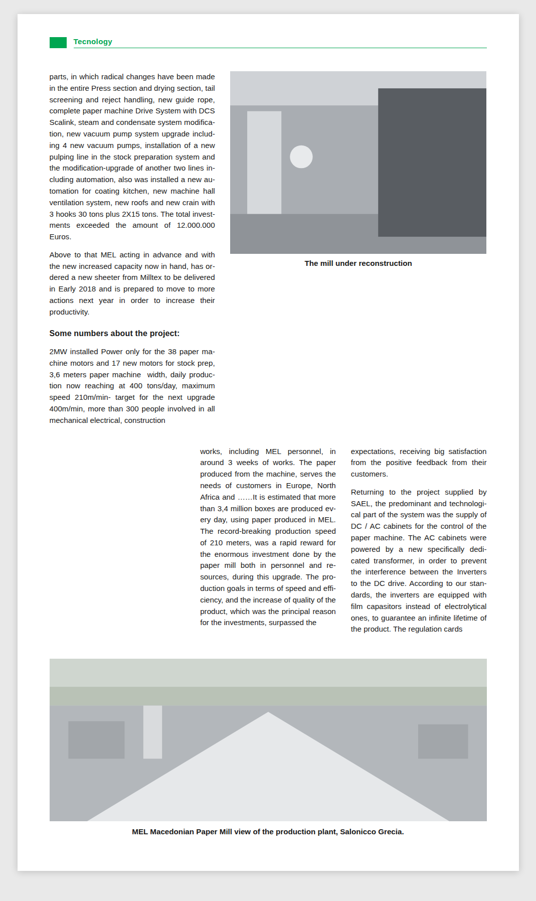Tecnology
parts, in which radical changes have been made in the entire Press section and drying section, tail screening and reject handling, new guide rope, complete paper machine Drive System with DCS Scalink, steam and condensate system modification, new vacuum pump system upgrade including 4 new vacuum pumps, installation of a new pulping line in the stock preparation system and the modification-upgrade of another two lines including automation, also was installed a new automation for coating kitchen, new machine hall ventilation system, new roofs and new crain with 3 hooks 30 tons plus 2X15 tons. The total investments exceeded the amount of 12.000.000 Euros.
Above to that MEL acting in advance and with the new increased capacity now in hand, has ordered a new sheeter from Milltex to be delivered in Early 2018 and is prepared to move to more actions next year in order to increase their productivity.
Some numbers about the project:
2MW installed Power only for the 38 paper machine motors and 17 new motors for stock prep, 3,6 meters paper machine width, daily production now reaching at 400 tons/day, maximum speed 210m/min- target for the next upgrade 400m/min, more than 300 people involved in all mechanical electrical, construction
The mill under reconstruction
works, including MEL personnel, in around 3 weeks of works. The paper produced from the machine, serves the needs of customers in Europe, North Africa and ……It is estimated that more than 3,4 million boxes are produced every day, using paper produced in MEL. The record-breaking production speed of 210 meters, was a rapid reward for the enormous investment done by the paper mill both in personnel and resources, during this upgrade. The production goals in terms of speed and efficiency, and the increase of quality of the product, which was the principal reason for the investments, surpassed the
expectations, receiving big satisfaction from the positive feedback from their customers.
Returning to the project supplied by SAEL, the predominant and technological part of the system was the supply of DC / AC cabinets for the control of the paper machine. The AC cabinets were powered by a new specifically dedicated transformer, in order to prevent the interference between the Inverters to the DC drive. According to our standards, the inverters are equipped with film capasitors instead of electrolytical ones, to guarantee an infinite lifetime of the product. The regulation cards
MEL Macedonian Paper Mill view of the production plant, Salonicco Grecia.